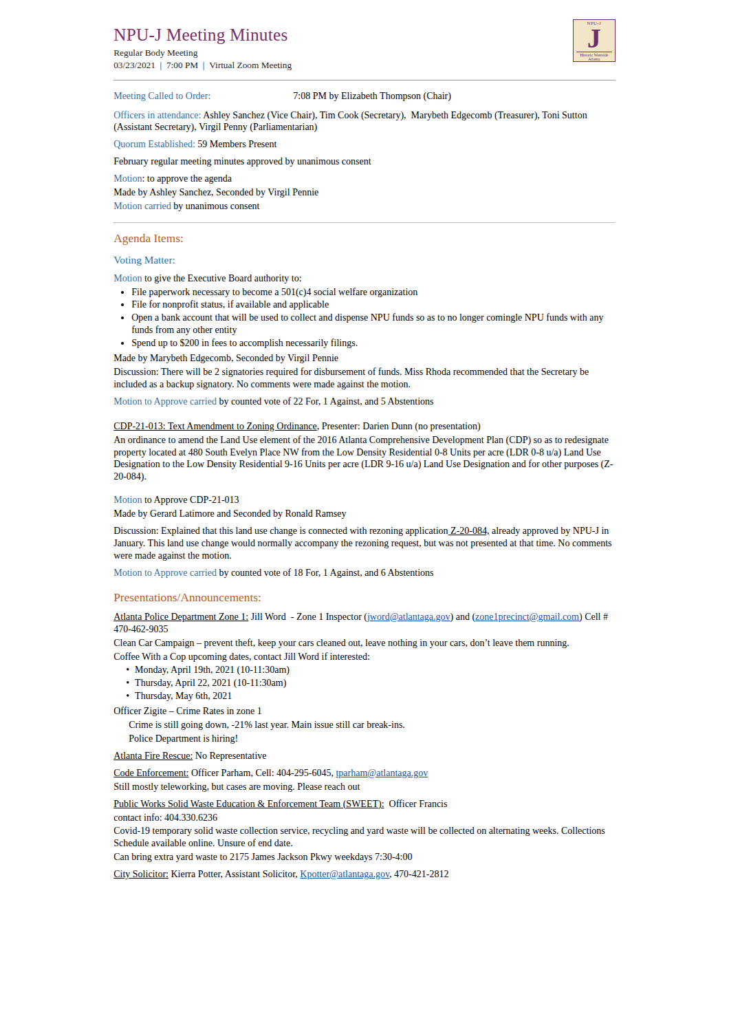NPU-J
J
Historic Westside Atlanta
NPU-J Meeting Minutes
Regular Body Meeting
03/23/2021 | 7:00 PM | Virtual Zoom Meeting
Meeting Called to Order: 7:08 PM by Elizabeth Thompson (Chair)
Officers in attendance: Ashley Sanchez (Vice Chair), Tim Cook (Secretary), Marybeth Edgecomb (Treasurer), Toni Sutton (Assistant Secretary), Virgil Penny (Parliamentarian)
Quorum Established: 59 Members Present
February regular meeting minutes approved by unanimous consent
Motion: to approve the agenda
Made by Ashley Sanchez, Seconded by Virgil Pennie
Motion carried by unanimous consent
Agenda Items:
Voting Matter:
Motion to give the Executive Board authority to:
File paperwork necessary to become a 501(c)4 social welfare organization
File for nonprofit status, if available and applicable
Open a bank account that will be used to collect and dispense NPU funds so as to no longer comingle NPU funds with any funds from any other entity
Spend up to $200 in fees to accomplish necessarily filings.
Made by Marybeth Edgecomb, Seconded by Virgil Pennie
Discussion: There will be 2 signatories required for disbursement of funds. Miss Rhoda recommended that the Secretary be included as a backup signatory. No comments were made against the motion.
Motion to Approve carried by counted vote of 22 For, 1 Against, and 5 Abstentions
CDP-21-013: Text Amendment to Zoning Ordinance, Presenter: Darien Dunn (no presentation)
An ordinance to amend the Land Use element of the 2016 Atlanta Comprehensive Development Plan (CDP) so as to redesignate property located at 480 South Evelyn Place NW from the Low Density Residential 0-8 Units per acre (LDR 0-8 u/a) Land Use Designation to the Low Density Residential 9-16 Units per acre (LDR 9-16 u/a) Land Use Designation and for other purposes (Z-20-084).
Motion to Approve CDP-21-013
Made by Gerard Latimore and Seconded by Ronald Ramsey
Discussion: Explained that this land use change is connected with rezoning application Z-20-084, already approved by NPU-J in January. This land use change would normally accompany the rezoning request, but was not presented at that time. No comments were made against the motion.
Motion to Approve carried by counted vote of 18 For, 1 Against, and 6 Abstentions
Presentations/Announcements:
Atlanta Police Department Zone 1: Jill Word - Zone 1 Inspector (jword@atlantaga.gov) and (zone1precinct@gmail.com) Cell # 470-462-9035
Clean Car Campaign – prevent theft, keep your cars cleaned out, leave nothing in your cars, don’t leave them running.
Coffee With a Cop upcoming dates, contact Jill Word if interested:
Monday, April 19th, 2021 (10-11:30am)
Thursday, April 22, 2021 (10-11:30am)
Thursday, May 6th, 2021
Officer Zigite – Crime Rates in zone 1
Crime is still going down, -21% last year. Main issue still car break-ins.
Police Department is hiring!
Atlanta Fire Rescue: No Representative
Code Enforcement: Officer Parham, Cell: 404-295-6045, tparham@atlantaga.gov
Still mostly teleworking, but cases are moving. Please reach out
Public Works Solid Waste Education & Enforcement Team (SWEET): Officer Francis
contact info: 404.330.6236
Covid-19 temporary solid waste collection service, recycling and yard waste will be collected on alternating weeks. Collections Schedule available online. Unsure of end date.
Can bring extra yard waste to 2175 James Jackson Pkwy weekdays 7:30-4:00
City Solicitor: Kierra Potter, Assistant Solicitor, Kpotter@atlantaga.gov, 470-421-2812